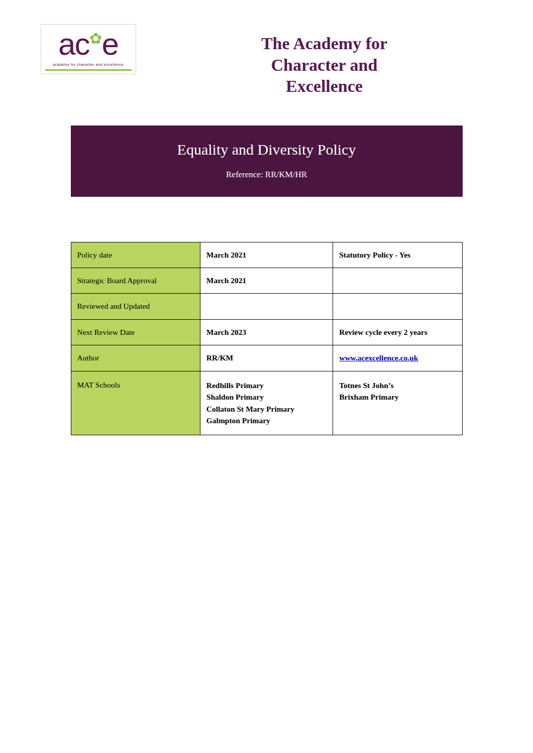ac✿e
academy for character and excellence
The Academy for
Character and
Excellence
Equality and Diversity Policy
Reference: RR/KM/HR
| Policy date | March 2021 | Statutory Policy - Yes |
| Strategic Board Approval | March 2021 | |
| Reviewed and Updated | | |
| Next Review Date | March 2023 | Review cycle every 2 years |
| Author | RR/KM | www.acexcellence.co.uk |
| MAT Schools | Redhills Primary Shaldon Primary Collaton St Mary Primary Galmpton Primary | Totnes St John’s Brixham Primary |